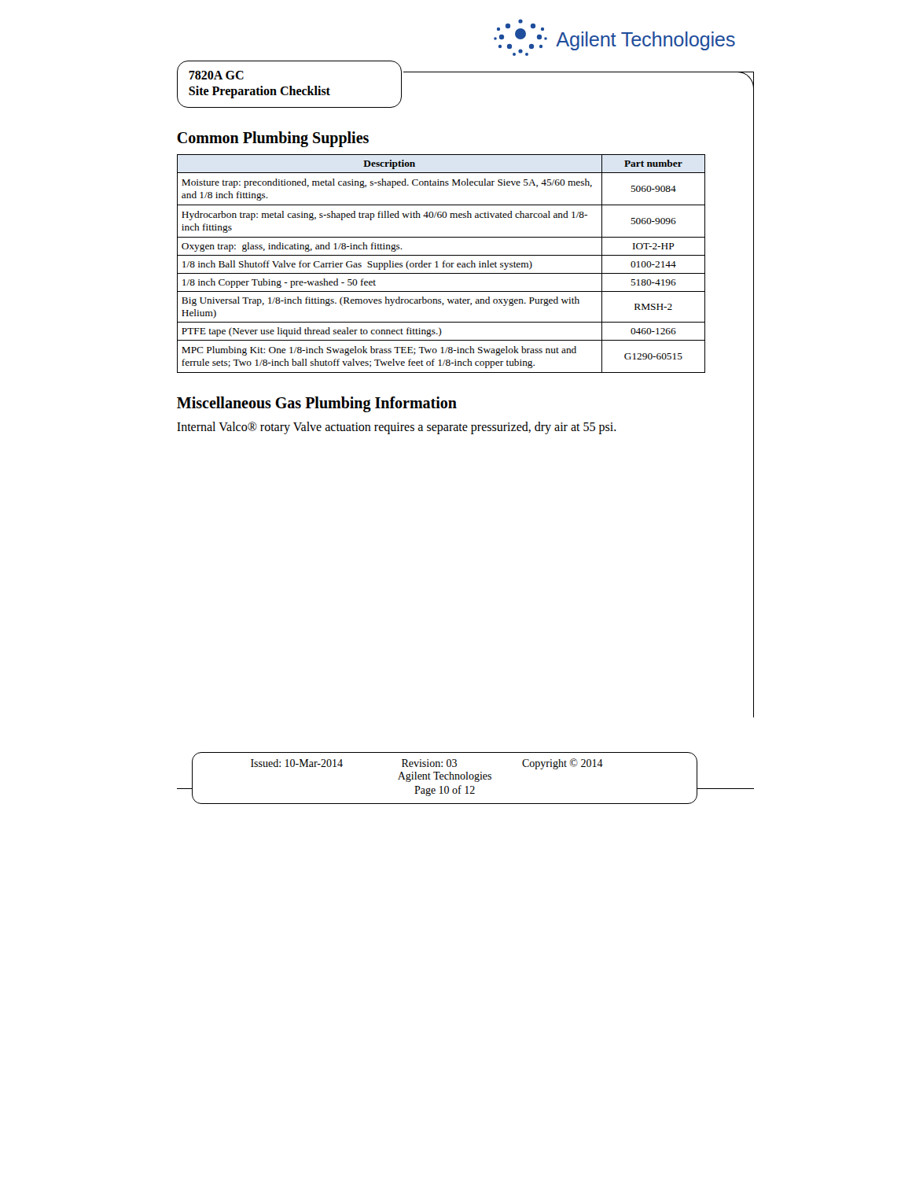Agilent Technologies
7820A GC
Site Preparation Checklist
Common Plumbing Supplies
| Description | Part number |
| --- | --- |
| Moisture trap: preconditioned, metal casing, s-shaped. Contains Molecular Sieve 5A, 45/60 mesh, and 1/8 inch fittings. | 5060-9084 |
| Hydrocarbon trap: metal casing, s-shaped trap filled with 40/60 mesh activated charcoal and 1/8-inch fittings | 5060-9096 |
| Oxygen trap: glass, indicating, and 1/8-inch fittings. | IOT-2-HP |
| 1/8 inch Ball Shutoff Valve for Carrier Gas Supplies (order 1 for each inlet system) | 0100-2144 |
| 1/8 inch Copper Tubing - pre-washed - 50 feet | 5180-4196 |
| Big Universal Trap, 1/8-inch fittings. (Removes hydrocarbons, water, and oxygen. Purged with Helium) | RMSH-2 |
| PTFE tape (Never use liquid thread sealer to connect fittings.) | 0460-1266 |
| MPC Plumbing Kit: One 1/8-inch Swagelok brass TEE; Two 1/8-inch Swagelok brass nut and ferrule sets; Two 1/8-inch ball shutoff valves; Twelve feet of 1/8-inch copper tubing. | G1290-60515 |
Miscellaneous Gas Plumbing Information
Internal Valco® rotary Valve actuation requires a separate pressurized, dry air at 55 psi.
Issued: 10-Mar-2014 Revision: 03 Copyright © 2014 Agilent Technologies
Page 10 of 12